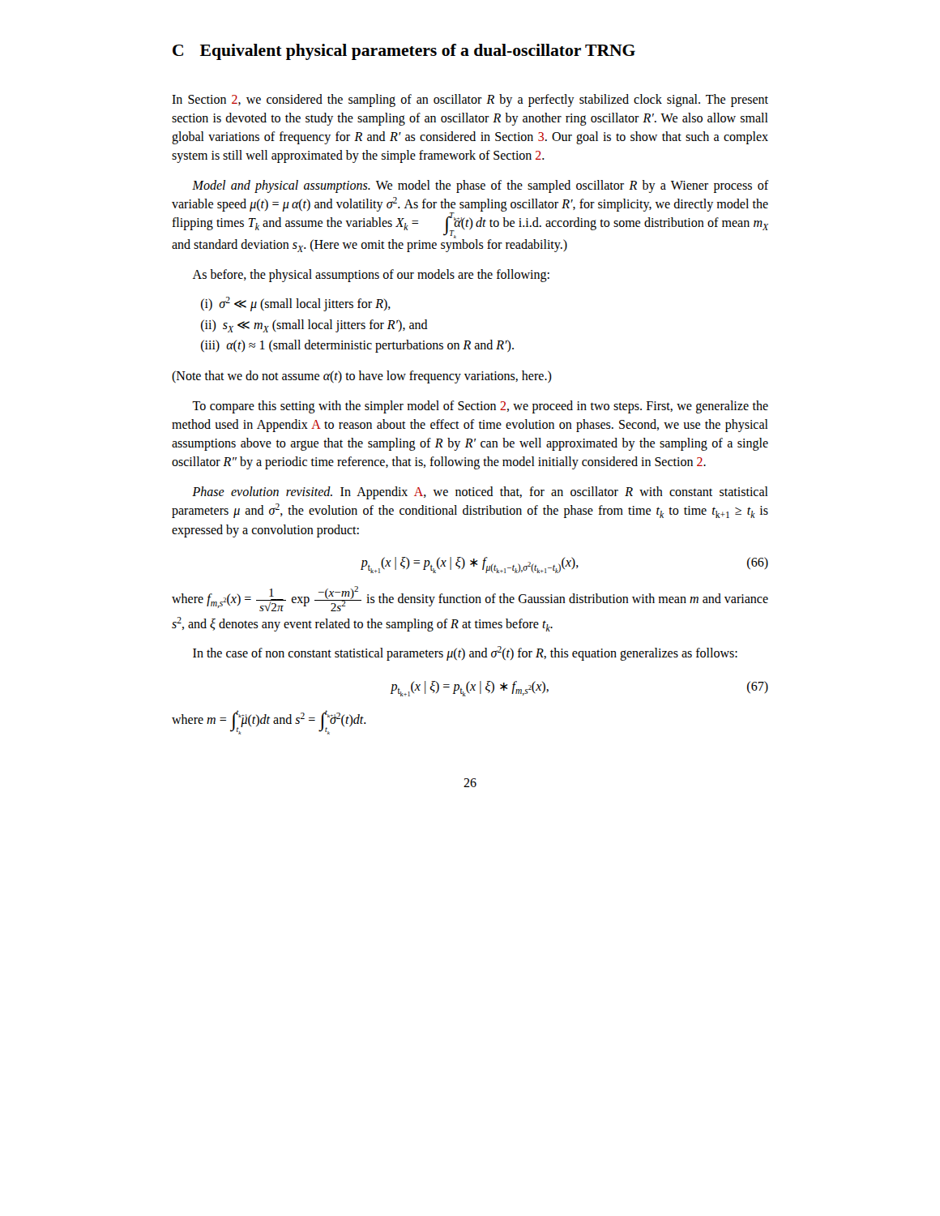CEquivalent physical parameters of a dual-oscillator TRNG
In Section 2, we considered the sampling of an oscillator R by a perfectly stabilized clock signal. The present section is devoted to the study the sampling of an oscillator R by another ring oscillator R′. We also allow small global variations of frequency for R and R′ as considered in Section 3. Our goal is to show that such a complex system is still well approximated by the simple framework of Section 2.
Model and physical assumptions. We model the phase of the sampled oscillator R by a Wiener process of variable speed μ(t) = μ α(t) and volatility σ2. As for the sampling oscillator R′, for simplicity, we directly model the flipping times Tk and assume the variables Xk = ∫Tk+1 Tk α(t) dt to be i.i.d. according to some distribution of mean mX and standard deviation sX. (Here we omit the prime symbols for readability.)
As before, the physical assumptions of our models are the following:
(i) σ2 ≪ μ (small local jitters for R),
(ii) sX ≪ mX (small local jitters for R′), and
(iii) α(t) ≈ 1 (small deterministic perturbations on R and R′).
(Note that we do not assume α(t) to have low frequency variations, here.)
To compare this setting with the simpler model of Section 2, we proceed in two steps. First, we generalize the method used in Appendix A to reason about the effect of time evolution on phases. Second, we use the physical assumptions above to argue that the sampling of R by R′ can be well approximated by the sampling of a single oscillator R″ by a periodic time reference, that is, following the model initially considered in Section 2.
Phase evolution revisited. In Appendix A, we noticed that, for an oscillator R with constant statistical parameters μ and σ2, the evolution of the conditional distribution of the phase from time tk to time tk+1 ≥ tk is expressed by a convolution product:
ptk+1(x | ξ) = ptk(x | ξ) ∗ fμ(tk+1−tk),σ2(tk+1−tk)(x), (66)
where fm,s2(x) = 1 s√2π exp −(x−m)22s2 is the density function of the Gaussian distribution with mean m and variance s2, and ξ denotes any event related to the sampling of R at times before tk.
In the case of non constant statistical parameters μ(t) and σ2(t) for R, this equation generalizes as follows:
ptk+1(x | ξ) = ptk(x | ξ) ∗ fm,s2(x), (67)
where m = ∫tk+1 tk μ(t)dt and s2 = ∫tk+1 tk σ2(t)dt.
26